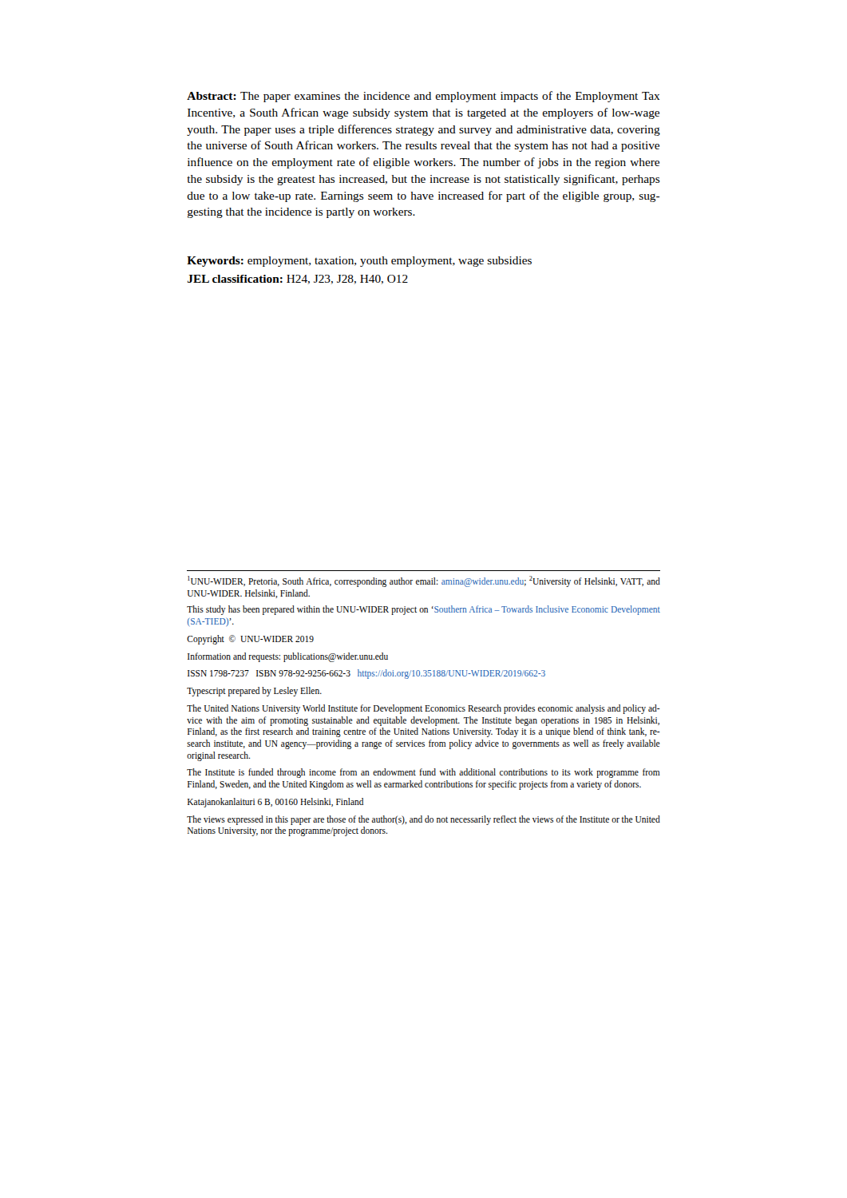Abstract: The paper examines the incidence and employment impacts of the Employment Tax Incentive, a South African wage subsidy system that is targeted at the employers of low-wage youth. The paper uses a triple differences strategy and survey and administrative data, covering the universe of South African workers. The results reveal that the system has not had a positive influence on the employment rate of eligible workers. The number of jobs in the region where the subsidy is the greatest has increased, but the increase is not statistically significant, perhaps due to a low take-up rate. Earnings seem to have increased for part of the eligible group, suggesting that the incidence is partly on workers.
Keywords: employment, taxation, youth employment, wage subsidies
JEL classification: H24, J23, J28, H40, O12
1UNU-WIDER, Pretoria, South Africa, corresponding author email: amina@wider.unu.edu; 2University of Helsinki, VATT, and UNU-WIDER. Helsinki, Finland.
This study has been prepared within the UNU-WIDER project on ‘Southern Africa – Towards Inclusive Economic Development (SA-TIED)’.
Copyright © UNU-WIDER 2019
Information and requests: publications@wider.unu.edu
ISSN 1798-7237 ISBN 978-92-9256-662-3 https://doi.org/10.35188/UNU-WIDER/2019/662-3
Typescript prepared by Lesley Ellen.
The United Nations University World Institute for Development Economics Research provides economic analysis and policy advice with the aim of promoting sustainable and equitable development. The Institute began operations in 1985 in Helsinki, Finland, as the first research and training centre of the United Nations University. Today it is a unique blend of think tank, research institute, and UN agency—providing a range of services from policy advice to governments as well as freely available original research.
The Institute is funded through income from an endowment fund with additional contributions to its work programme from Finland, Sweden, and the United Kingdom as well as earmarked contributions for specific projects from a variety of donors.
Katajanokanlaituri 6 B, 00160 Helsinki, Finland
The views expressed in this paper are those of the author(s), and do not necessarily reflect the views of the Institute or the United Nations University, nor the programme/project donors.